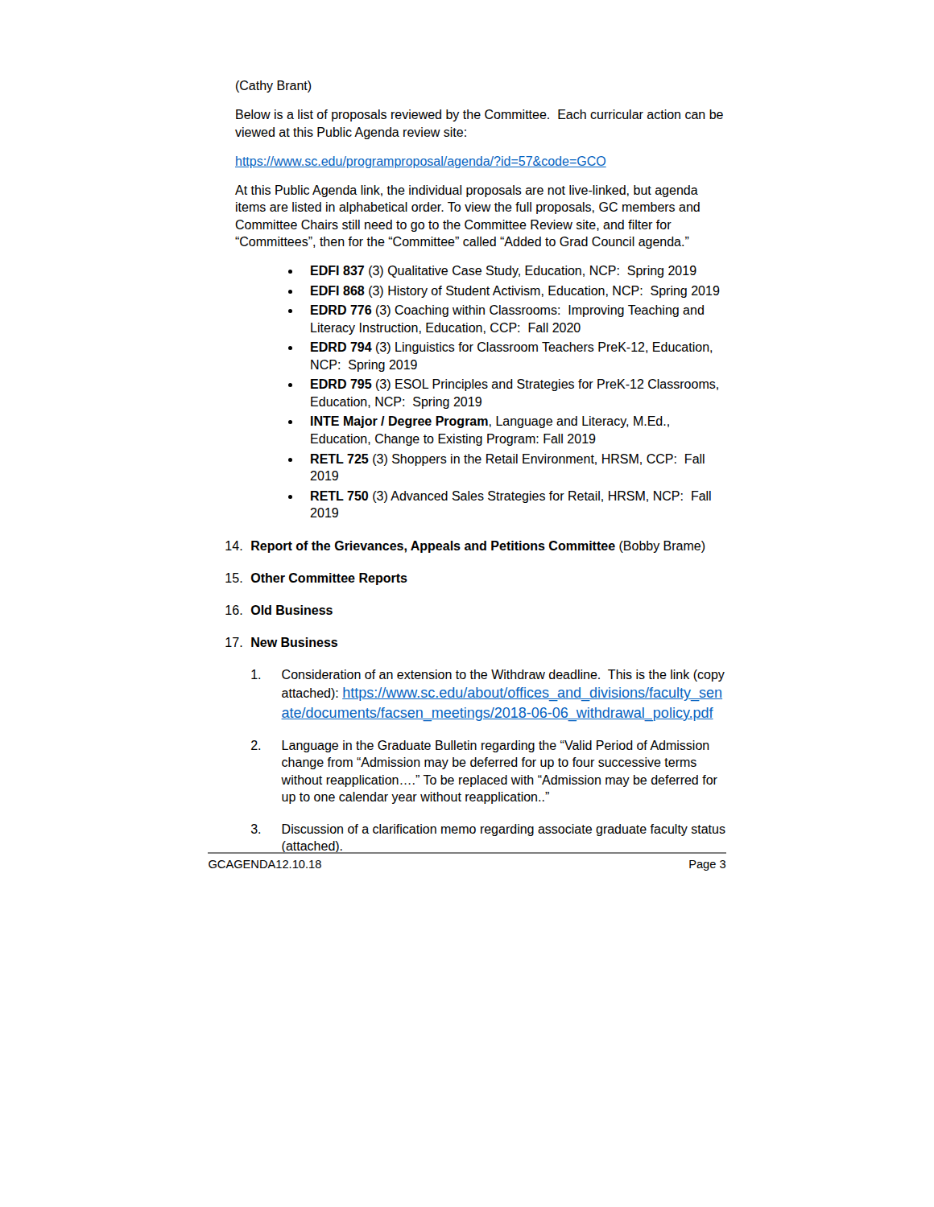(Cathy Brant)
Below is a list of proposals reviewed by the Committee. Each curricular action can be viewed at this Public Agenda review site:
https://www.sc.edu/programproposal/agenda/?id=57&code=GCO
At this Public Agenda link, the individual proposals are not live-linked, but agenda items are listed in alphabetical order. To view the full proposals, GC members and Committee Chairs still need to go to the Committee Review site, and filter for “Committees”, then for the “Committee” called “Added to Grad Council agenda.”
EDFI 837 (3) Qualitative Case Study, Education, NCP: Spring 2019
EDFI 868 (3) History of Student Activism, Education, NCP: Spring 2019
EDRD 776 (3) Coaching within Classrooms: Improving Teaching and Literacy Instruction, Education, CCP: Fall 2020
EDRD 794 (3) Linguistics for Classroom Teachers PreK-12, Education, NCP: Spring 2019
EDRD 795 (3) ESOL Principles and Strategies for PreK-12 Classrooms, Education, NCP: Spring 2019
INTE Major / Degree Program, Language and Literacy, M.Ed., Education, Change to Existing Program: Fall 2019
RETL 725 (3) Shoppers in the Retail Environment, HRSM, CCP: Fall 2019
RETL 750 (3) Advanced Sales Strategies for Retail, HRSM, NCP: Fall 2019
14. Report of the Grievances, Appeals and Petitions Committee (Bobby Brame)
15. Other Committee Reports
16. Old Business
17. New Business
Consideration of an extension to the Withdraw deadline. This is the link (copy attached): https://www.sc.edu/about/offices_and_divisions/faculty_senate/documents/facsen_meetings/2018-06-06_withdrawal_policy.pdf
Language in the Graduate Bulletin regarding the “Valid Period of Admission change from “Admission may be deferred for up to four successive terms without reapplication….” To be replaced with “Admission may be deferred for up to one calendar year without reapplication..”
Discussion of a clarification memo regarding associate graduate faculty status (attached).
GCAGENDA12.10.18 Page 3